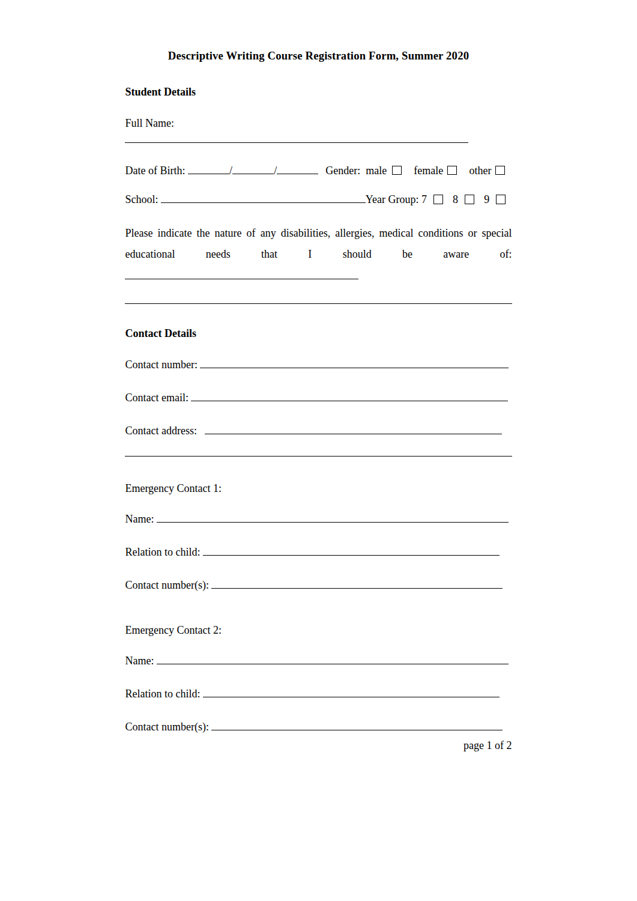Descriptive Writing Course Registration Form, Summer 2020
Student Details
Full Name:
Date of Birth: / / Gender: male female other
School: Year Group: 7 8 9
Please indicate the nature of any disabilities, allergies, medical conditions or special educational needs that I should be aware of:
Contact Details
Contact number:
Contact email:
Contact address:
Emergency Contact 1:
Name:
Relation to child:
Contact number(s):
Emergency Contact 2:
Name:
Relation to child:
Contact number(s):
page 1 of 2